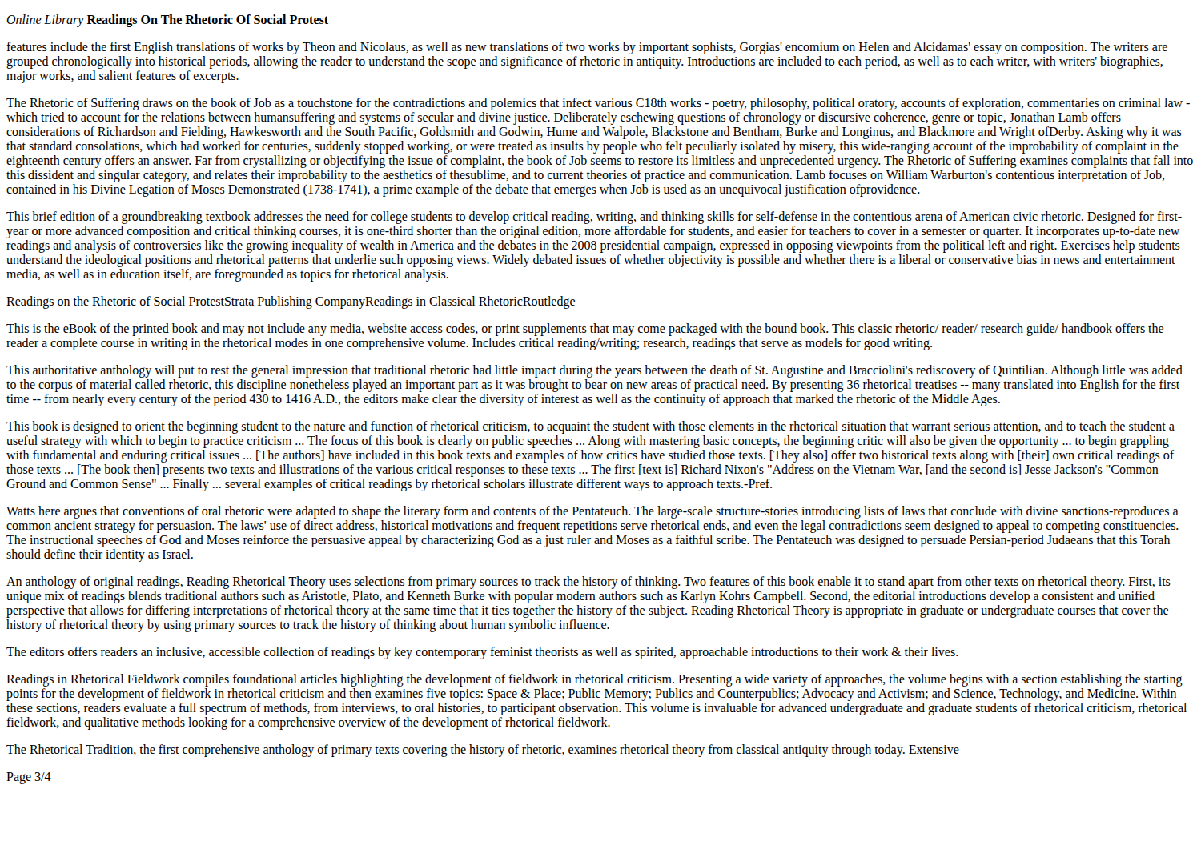Online Library Readings On The Rhetoric Of Social Protest
features include the first English translations of works by Theon and Nicolaus, as well as new translations of two works by important sophists, Gorgias' encomium on Helen and Alcidamas' essay on composition. The writers are grouped chronologically into historical periods, allowing the reader to understand the scope and significance of rhetoric in antiquity. Introductions are included to each period, as well as to each writer, with writers' biographies, major works, and salient features of excerpts.
The Rhetoric of Suffering draws on the book of Job as a touchstone for the contradictions and polemics that infect various C18th works - poetry, philosophy, political oratory, accounts of exploration, commentaries on criminal law - which tried to account for the relations between humansuffering and systems of secular and divine justice. Deliberately eschewing questions of chronology or discursive coherence, genre or topic, Jonathan Lamb offers considerations of Richardson and Fielding, Hawkesworth and the South Pacific, Goldsmith and Godwin, Hume and Walpole, Blackstone and Bentham, Burke and Longinus, and Blackmore and Wright ofDerby. Asking why it was that standard consolations, which had worked for centuries, suddenly stopped working, or were treated as insults by people who felt peculiarly isolated by misery, this wide-ranging account of the improbability of complaint in the eighteenth century offers an answer. Far from crystallizing or objectifying the issue of complaint, the book of Job seems to restore its limitless and unprecedented urgency. The Rhetoric of Suffering examines complaints that fall into this dissident and singular category, and relates their improbability to the aesthetics of thesublime, and to current theories of practice and communication. Lamb focuses on William Warburton's contentious interpretation of Job, contained in his Divine Legation of Moses Demonstrated (1738-1741), a prime example of the debate that emerges when Job is used as an unequivocal justification ofprovidence.
This brief edition of a groundbreaking textbook addresses the need for college students to develop critical reading, writing, and thinking skills for self-defense in the contentious arena of American civic rhetoric. Designed for first-year or more advanced composition and critical thinking courses, it is one-third shorter than the original edition, more affordable for students, and easier for teachers to cover in a semester or quarter. It incorporates up-to-date new readings and analysis of controversies like the growing inequality of wealth in America and the debates in the 2008 presidential campaign, expressed in opposing viewpoints from the political left and right. Exercises help students understand the ideological positions and rhetorical patterns that underlie such opposing views. Widely debated issues of whether objectivity is possible and whether there is a liberal or conservative bias in news and entertainment media, as well as in education itself, are foregrounded as topics for rhetorical analysis.
Readings on the Rhetoric of Social ProtestStrata Publishing CompanyReadings in Classical RhetoricRoutledge
This is the eBook of the printed book and may not include any media, website access codes, or print supplements that may come packaged with the bound book. This classic rhetoric/ reader/ research guide/ handbook offers the reader a complete course in writing in the rhetorical modes in one comprehensive volume. Includes critical reading/writing; research, readings that serve as models for good writing.
This authoritative anthology will put to rest the general impression that traditional rhetoric had little impact during the years between the death of St. Augustine and Bracciolini's rediscovery of Quintilian. Although little was added to the corpus of material called rhetoric, this discipline nonetheless played an important part as it was brought to bear on new areas of practical need. By presenting 36 rhetorical treatises -- many translated into English for the first time -- from nearly every century of the period 430 to 1416 A.D., the editors make clear the diversity of interest as well as the continuity of approach that marked the rhetoric of the Middle Ages.
This book is designed to orient the beginning student to the nature and function of rhetorical criticism, to acquaint the student with those elements in the rhetorical situation that warrant serious attention, and to teach the student a useful strategy with which to begin to practice criticism ... The focus of this book is clearly on public speeches ... Along with mastering basic concepts, the beginning critic will also be given the opportunity ... to begin grappling with fundamental and enduring critical issues ... [The authors] have included in this book texts and examples of how critics have studied those texts. [They also] offer two historical texts along with [their] own critical readings of those texts ... [The book then] presents two texts and illustrations of the various critical responses to these texts ... The first [text is] Richard Nixon's "Address on the Vietnam War, [and the second is] Jesse Jackson's "Common Ground and Common Sense" ... Finally ... several examples of critical readings by rhetorical scholars illustrate different ways to approach texts.-Pref.
Watts here argues that conventions of oral rhetoric were adapted to shape the literary form and contents of the Pentateuch. The large-scale structure-stories introducing lists of laws that conclude with divine sanctions-reproduces a common ancient strategy for persuasion. The laws' use of direct address, historical motivations and frequent repetitions serve rhetorical ends, and even the legal contradictions seem designed to appeal to competing constituencies. The instructional speeches of God and Moses reinforce the persuasive appeal by characterizing God as a just ruler and Moses as a faithful scribe. The Pentateuch was designed to persuade Persian-period Judaeans that this Torah should define their identity as Israel.
An anthology of original readings, Reading Rhetorical Theory uses selections from primary sources to track the history of thinking. Two features of this book enable it to stand apart from other texts on rhetorical theory. First, its unique mix of readings blends traditional authors such as Aristotle, Plato, and Kenneth Burke with popular modern authors such as Karlyn Kohrs Campbell. Second, the editorial introductions develop a consistent and unified perspective that allows for differing interpretations of rhetorical theory at the same time that it ties together the history of the subject. Reading Rhetorical Theory is appropriate in graduate or undergraduate courses that cover the history of rhetorical theory by using primary sources to track the history of thinking about human symbolic influence.
The editors offers readers an inclusive, accessible collection of readings by key contemporary feminist theorists as well as spirited, approachable introductions to their work & their lives.
Readings in Rhetorical Fieldwork compiles foundational articles highlighting the development of fieldwork in rhetorical criticism. Presenting a wide variety of approaches, the volume begins with a section establishing the starting points for the development of fieldwork in rhetorical criticism and then examines five topics: Space & Place; Public Memory; Publics and Counterpublics; Advocacy and Activism; and Science, Technology, and Medicine. Within these sections, readers evaluate a full spectrum of methods, from interviews, to oral histories, to participant observation. This volume is invaluable for advanced undergraduate and graduate students of rhetorical criticism, rhetorical fieldwork, and qualitative methods looking for a comprehensive overview of the development of rhetorical fieldwork.
The Rhetorical Tradition, the first comprehensive anthology of primary texts covering the history of rhetoric, examines rhetorical theory from classical antiquity through today. Extensive
Page 3/4